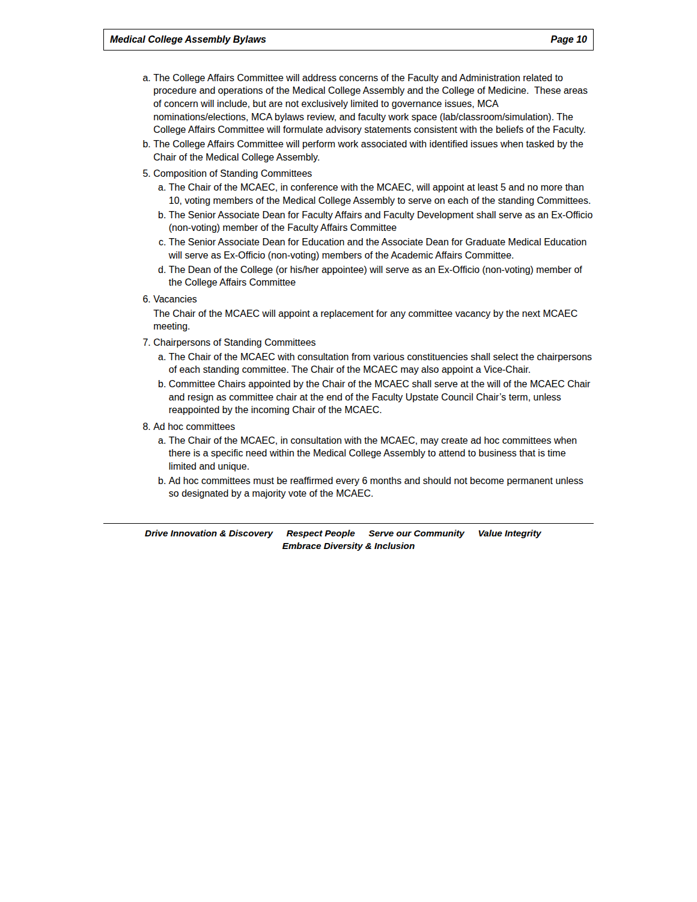Medical College Assembly Bylaws
Page 10
The College Affairs Committee will address concerns of the Faculty and Administration related to procedure and operations of the Medical College Assembly and the College of Medicine. These areas of concern will include, but are not exclusively limited to governance issues, MCA nominations/elections, MCA bylaws review, and faculty work space (lab/classroom/simulation). The College Affairs Committee will formulate advisory statements consistent with the beliefs of the Faculty.
The College Affairs Committee will perform work associated with identified issues when tasked by the Chair of the Medical College Assembly.
Composition of Standing Committees
The Chair of the MCAEC, in conference with the MCAEC, will appoint at least 5 and no more than 10, voting members of the Medical College Assembly to serve on each of the standing Committees.
The Senior Associate Dean for Faculty Affairs and Faculty Development shall serve as an Ex-Officio (non-voting) member of the Faculty Affairs Committee
The Senior Associate Dean for Education and the Associate Dean for Graduate Medical Education will serve as Ex-Officio (non-voting) members of the Academic Affairs Committee.
The Dean of the College (or his/her appointee) will serve as an Ex-Officio (non-voting) member of the College Affairs Committee
Vacancies
The Chair of the MCAEC will appoint a replacement for any committee vacancy by the next MCAEC meeting.
Chairpersons of Standing Committees
The Chair of the MCAEC with consultation from various constituencies shall select the chairpersons of each standing committee. The Chair of the MCAEC may also appoint a Vice-Chair.
Committee Chairs appointed by the Chair of the MCAEC shall serve at the will of the MCAEC Chair and resign as committee chair at the end of the Faculty Upstate Council Chair’s term, unless reappointed by the incoming Chair of the MCAEC.
Ad hoc committees
The Chair of the MCAEC, in consultation with the MCAEC, may create ad hoc committees when there is a specific need within the Medical College Assembly to attend to business that is time limited and unique.
Ad hoc committees must be reaffirmed every 6 months and should not become permanent unless so designated by a majority vote of the MCAEC.
Drive Innovation & Discovery Respect People Serve our Community Value Integrity Embrace Diversity & Inclusion